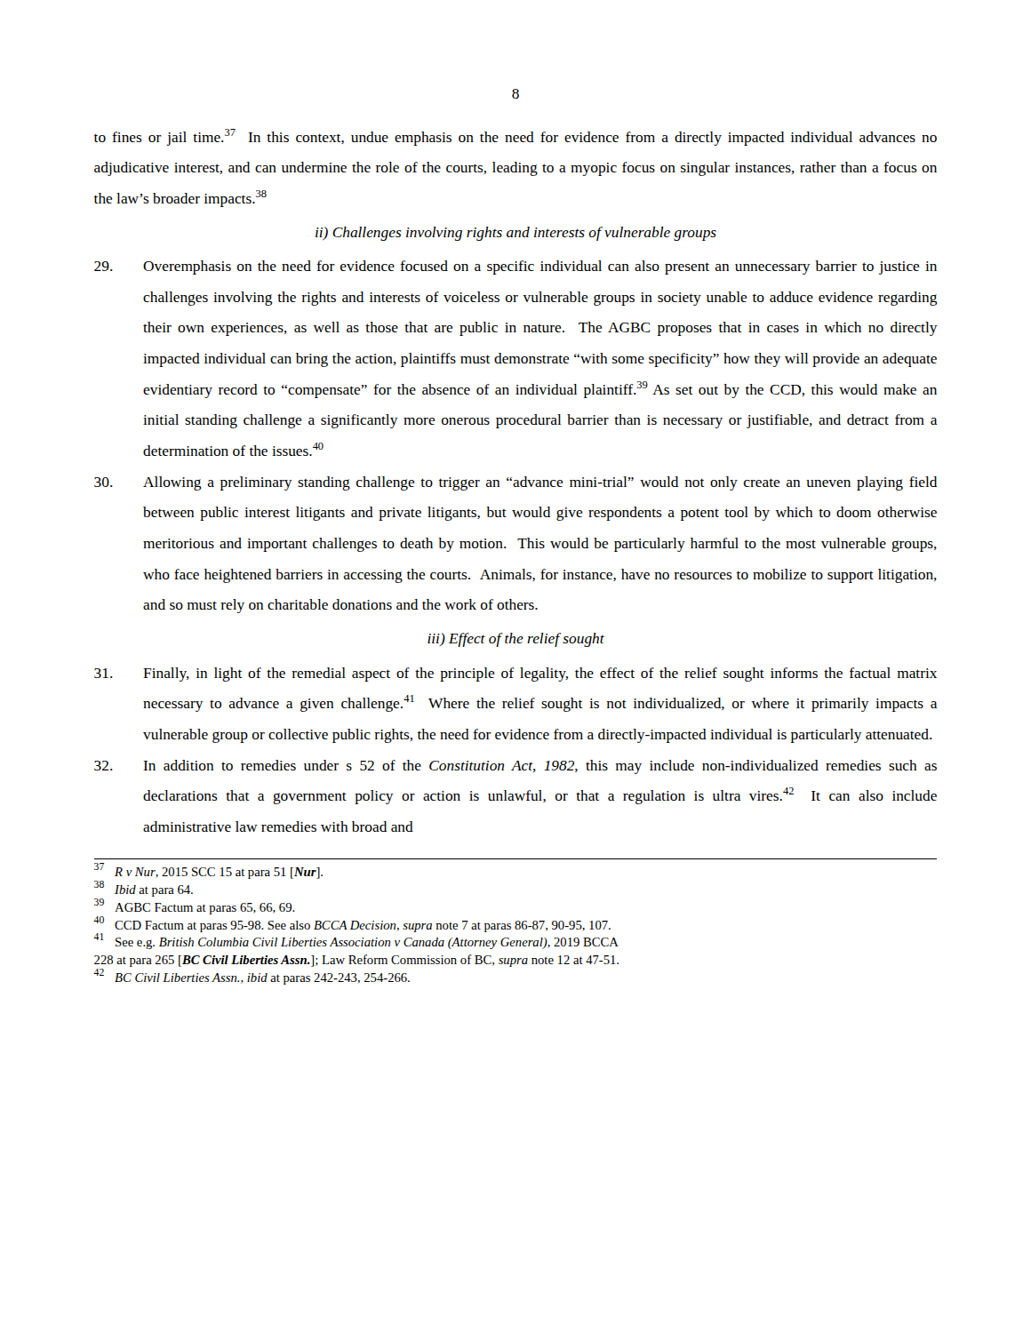8
to fines or jail time.37 In this context, undue emphasis on the need for evidence from a directly impacted individual advances no adjudicative interest, and can undermine the role of the courts, leading to a myopic focus on singular instances, rather than a focus on the law’s broader impacts.38
ii) Challenges involving rights and interests of vulnerable groups
29.
Overemphasis on the need for evidence focused on a specific individual can also present an unnecessary barrier to justice in challenges involving the rights and interests of voiceless or vulnerable groups in society unable to adduce evidence regarding their own experiences, as well as those that are public in nature. The AGBC proposes that in cases in which no directly impacted individual can bring the action, plaintiffs must demonstrate “with some specificity” how they will provide an adequate evidentiary record to “compensate” for the absence of an individual plaintiff.39 As set out by the CCD, this would make an initial standing challenge a significantly more onerous procedural barrier than is necessary or justifiable, and detract from a determination of the issues.40
30.
Allowing a preliminary standing challenge to trigger an “advance mini-trial” would not only create an uneven playing field between public interest litigants and private litigants, but would give respondents a potent tool by which to doom otherwise meritorious and important challenges to death by motion. This would be particularly harmful to the most vulnerable groups, who face heightened barriers in accessing the courts. Animals, for instance, have no resources to mobilize to support litigation, and so must rely on charitable donations and the work of others.
iii) Effect of the relief sought
31.
Finally, in light of the remedial aspect of the principle of legality, the effect of the relief sought informs the factual matrix necessary to advance a given challenge.41 Where the relief sought is not individualized, or where it primarily impacts a vulnerable group or collective public rights, the need for evidence from a directly-impacted individual is particularly attenuated.
32.
In addition to remedies under s 52 of the Constitution Act, 1982, this may include non-individualized remedies such as declarations that a government policy or action is unlawful, or that a regulation is ultra vires.42 It can also include administrative law remedies with broad and
37 R v Nur, 2015 SCC 15 at para 51 [Nur].
38 Ibid at para 64.
39 AGBC Factum at paras 65, 66, 69.
40 CCD Factum at paras 95-98. See also BCCA Decision, supra note 7 at paras 86-87, 90-95, 107.
41 See e.g. British Columbia Civil Liberties Association v Canada (Attorney General), 2019 BCCA
228 at para 265 [BC Civil Liberties Assn.]; Law Reform Commission of BC, supra note 12 at 47-51.
42 BC Civil Liberties Assn., ibid at paras 242-243, 254-266.